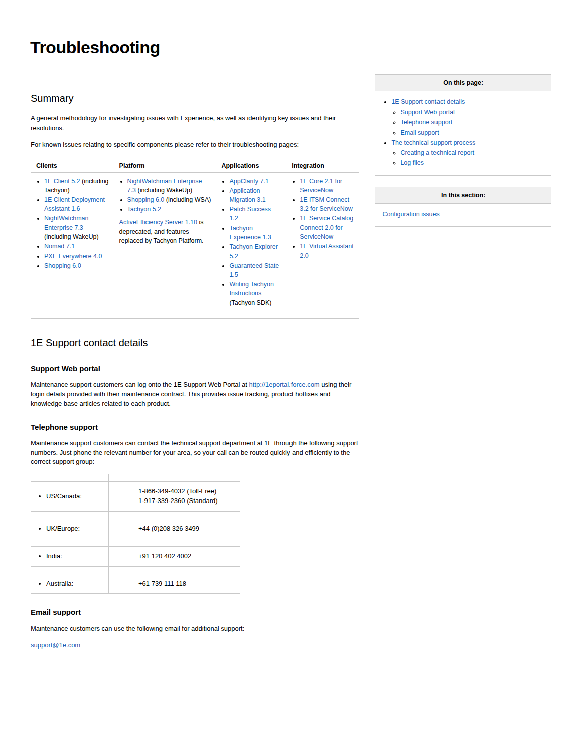Troubleshooting
| Summary A general methodology for investigating issues with Experience, as well as identifying key issues and their resolutions. For known issues relating to specific components please refer to their troubleshooting pages: / Clients / Platform / Applications / Integration / / --- / --- / --- / --- / / 1E Client 5.2 (including Tachyon) 1E Client Deployment Assistant 1.6 NightWatchman Enterprise 7.3 (including WakeUp) Nomad 7.1 PXE Everywhere 4.0 Shopping 6.0 / NightWatchman Enterprise 7.3 (including WakeUp) Shopping 6.0 (including WSA) Tachyon 5.2 ActiveEfficiency Server 1.10 is deprecated, and features replaced by Tachyon Platform. / AppClarity 7.1 Application Migration 3.1 Patch Success 1.2 Tachyon Experience 1.3 Tachyon Explorer 5.2 Guaranteed State 1.5 Writing Tachyon Instructions (Tachyon SDK) / 1E Core 2.1 for ServiceNow 1E ITSM Connect 3.2 for ServiceNow 1E Service Catalog Connect 2.0 for ServiceNow 1E Virtual Assistant 2.0 / 1E Support contact details Support Web portal Maintenance support customers can log onto the 1E Support Web Portal at http://1eportal.force.com using their login details provided with their maintenance contract. This provides issue tracking, product hotfixes and knowledge base articles related to each product. Telephone support Maintenance support customers can contact the technical support department at 1E through the following support numbers. Just phone the relevant number for your area, so your call can be routed quickly and efficiently to the correct support group: / US/Canada: / / 1-866-349-4032 (Toll-Free) 1-917-339-2360 (Standard) / / UK/Europe: / / +44 (0)208 326 3499 / / India: / / +91 120 402 4002 / / Australia: / / +61 739 111 118 / Email support Maintenance customers can use the following email for additional support: support@1e.com | On this page: 1E Support contact details Support Web portal Telephone support Email support The technical support process Creating a technical report Log files In this section: Configuration issues |